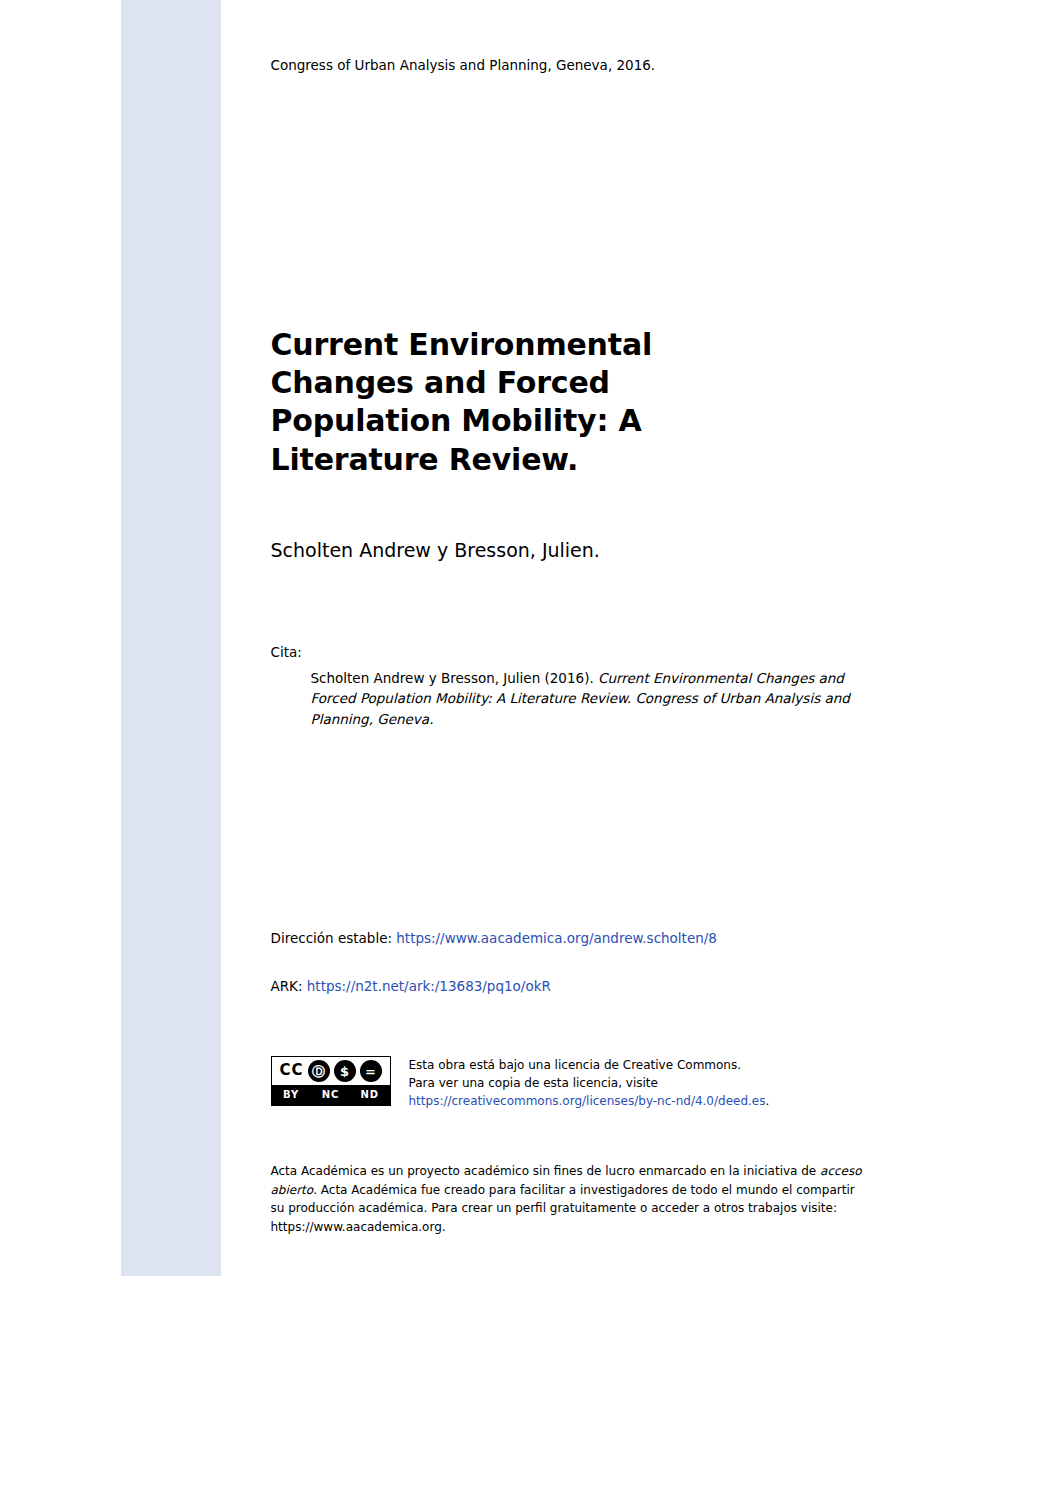Congress of Urban Analysis and Planning, Geneva, 2016.
Current Environmental Changes and Forced Population Mobility: A Literature Review.
Scholten Andrew y Bresson, Julien.
Cita:
Scholten Andrew y Bresson, Julien (2016). Current Environmental Changes and Forced Population Mobility: A Literature Review. Congress of Urban Analysis and Planning, Geneva.
Dirección estable: https://www.aacademica.org/andrew.scholten/8
ARK: https://n2t.net/ark:/13683/pq1o/okR
CC Ⓓ $ =
BY NC ND
Esta obra está bajo una licencia de Creative Commons.
Para ver una copia de esta licencia, visite
https://creativecommons.org/licenses/by-nc-nd/4.0/deed.es.
Acta Académica es un proyecto académico sin fines de lucro enmarcado en la iniciativa de acceso abierto. Acta Académica fue creado para facilitar a investigadores de todo el mundo el compartir su producción académica. Para crear un perfil gratuitamente o acceder a otros trabajos visite: https://www.aacademica.org.